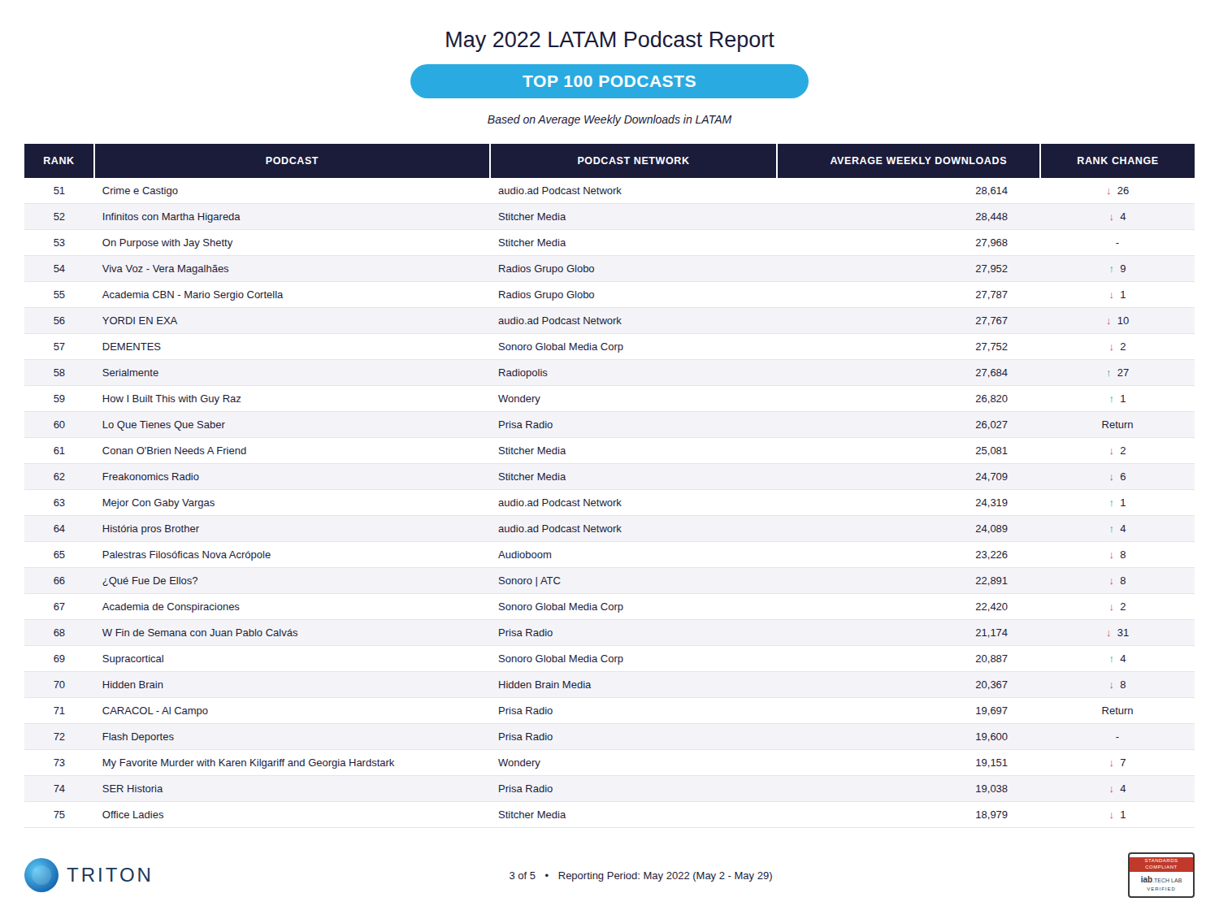May 2022 LATAM Podcast Report
TOP 100 PODCASTS
Based on Average Weekly Downloads in LATAM
| RANK | PODCAST | PODCAST NETWORK | AVERAGE WEEKLY DOWNLOADS | RANK CHANGE |
| --- | --- | --- | --- | --- |
| 51 | Crime e Castigo | audio.ad Podcast Network | 28,614 | ↓ 26 |
| 52 | Infinitos con Martha Higareda | Stitcher Media | 28,448 | ↓ 4 |
| 53 | On Purpose with Jay Shetty | Stitcher Media | 27,968 | - |
| 54 | Viva Voz - Vera Magalhães | Radios Grupo Globo | 27,952 | ↑ 9 |
| 55 | Academia CBN - Mario Sergio Cortella | Radios Grupo Globo | 27,787 | ↓ 1 |
| 56 | YORDI EN EXA | audio.ad Podcast Network | 27,767 | ↓ 10 |
| 57 | DEMENTES | Sonoro Global Media Corp | 27,752 | ↓ 2 |
| 58 | Serialmente | Radiopolis | 27,684 | ↑ 27 |
| 59 | How I Built This with Guy Raz | Wondery | 26,820 | ↑ 1 |
| 60 | Lo Que Tienes Que Saber | Prisa Radio | 26,027 | Return |
| 61 | Conan O'Brien Needs A Friend | Stitcher Media | 25,081 | ↓ 2 |
| 62 | Freakonomics Radio | Stitcher Media | 24,709 | ↓ 6 |
| 63 | Mejor Con Gaby Vargas | audio.ad Podcast Network | 24,319 | ↑ 1 |
| 64 | História pros Brother | audio.ad Podcast Network | 24,089 | ↑ 4 |
| 65 | Palestras Filosóficas Nova Acrópole | Audioboom | 23,226 | ↓ 8 |
| 66 | ¿Qué Fue De Ellos? | Sonoro / ATC | 22,891 | ↓ 8 |
| 67 | Academia de Conspiraciones | Sonoro Global Media Corp | 22,420 | ↓ 2 |
| 68 | W Fin de Semana con Juan Pablo Calvás | Prisa Radio | 21,174 | ↓ 31 |
| 69 | Supracortical | Sonoro Global Media Corp | 20,887 | ↑ 4 |
| 70 | Hidden Brain | Hidden Brain Media | 20,367 | ↓ 8 |
| 71 | CARACOL - Al Campo | Prisa Radio | 19,697 | Return |
| 72 | Flash Deportes | Prisa Radio | 19,600 | - |
| 73 | My Favorite Murder with Karen Kilgariff and Georgia Hardstark | Wondery | 19,151 | ↓ 7 |
| 74 | SER Historia | Prisa Radio | 19,038 | ↓ 4 |
| 75 | Office Ladies | Stitcher Media | 18,979 | ↓ 1 |
TRITON
3 of 5 • Reporting Period: May 2022 (May 2 - May 29)
STANDARDS COMPLIANT
iab.TECH LAB
VERIFIED